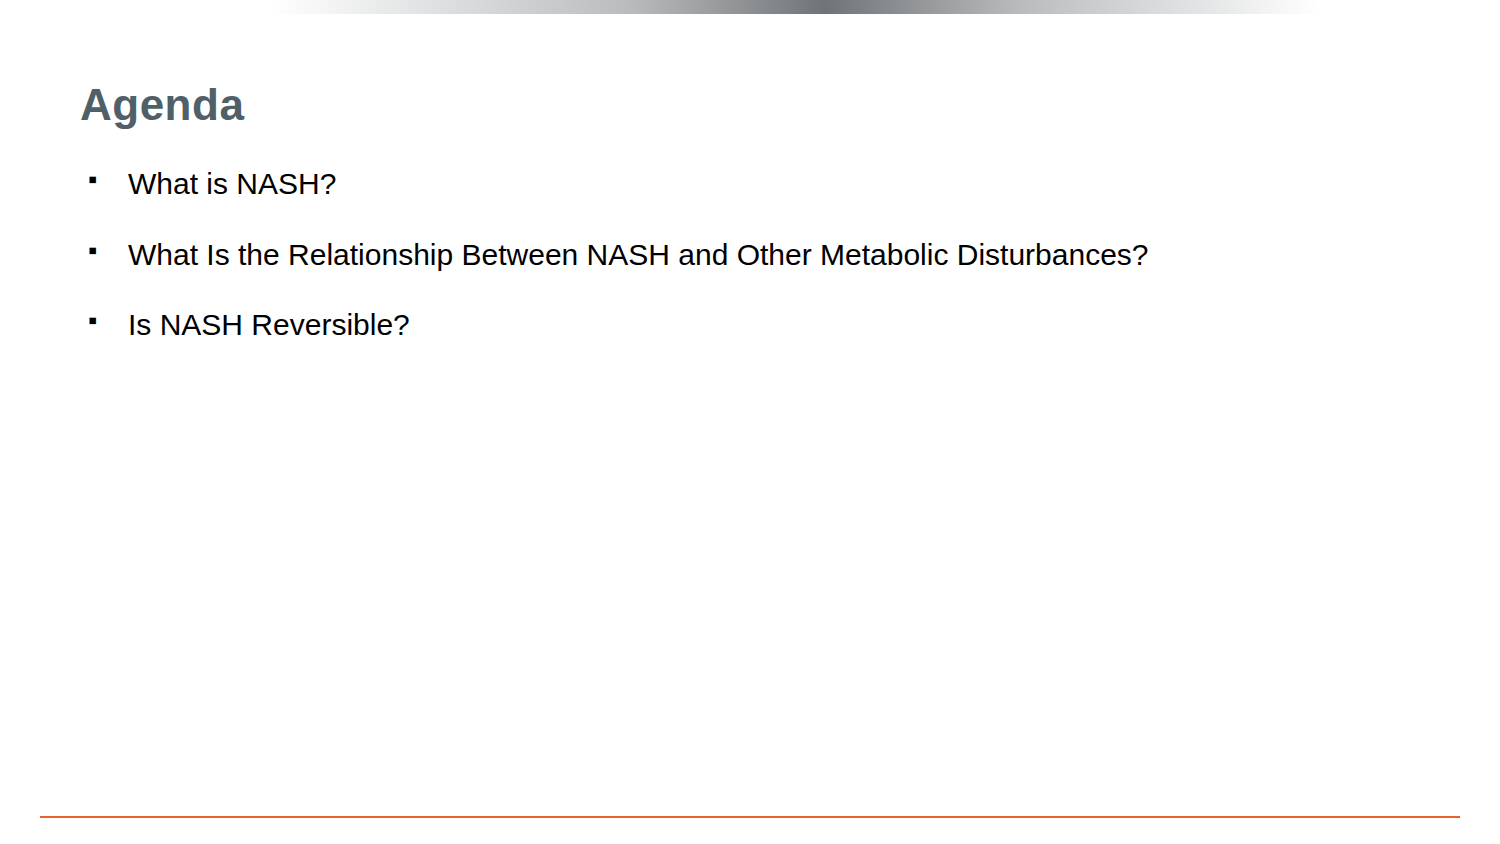Agenda
What is NASH?
What Is the Relationship Between NASH and Other Metabolic Disturbances?
Is NASH Reversible?